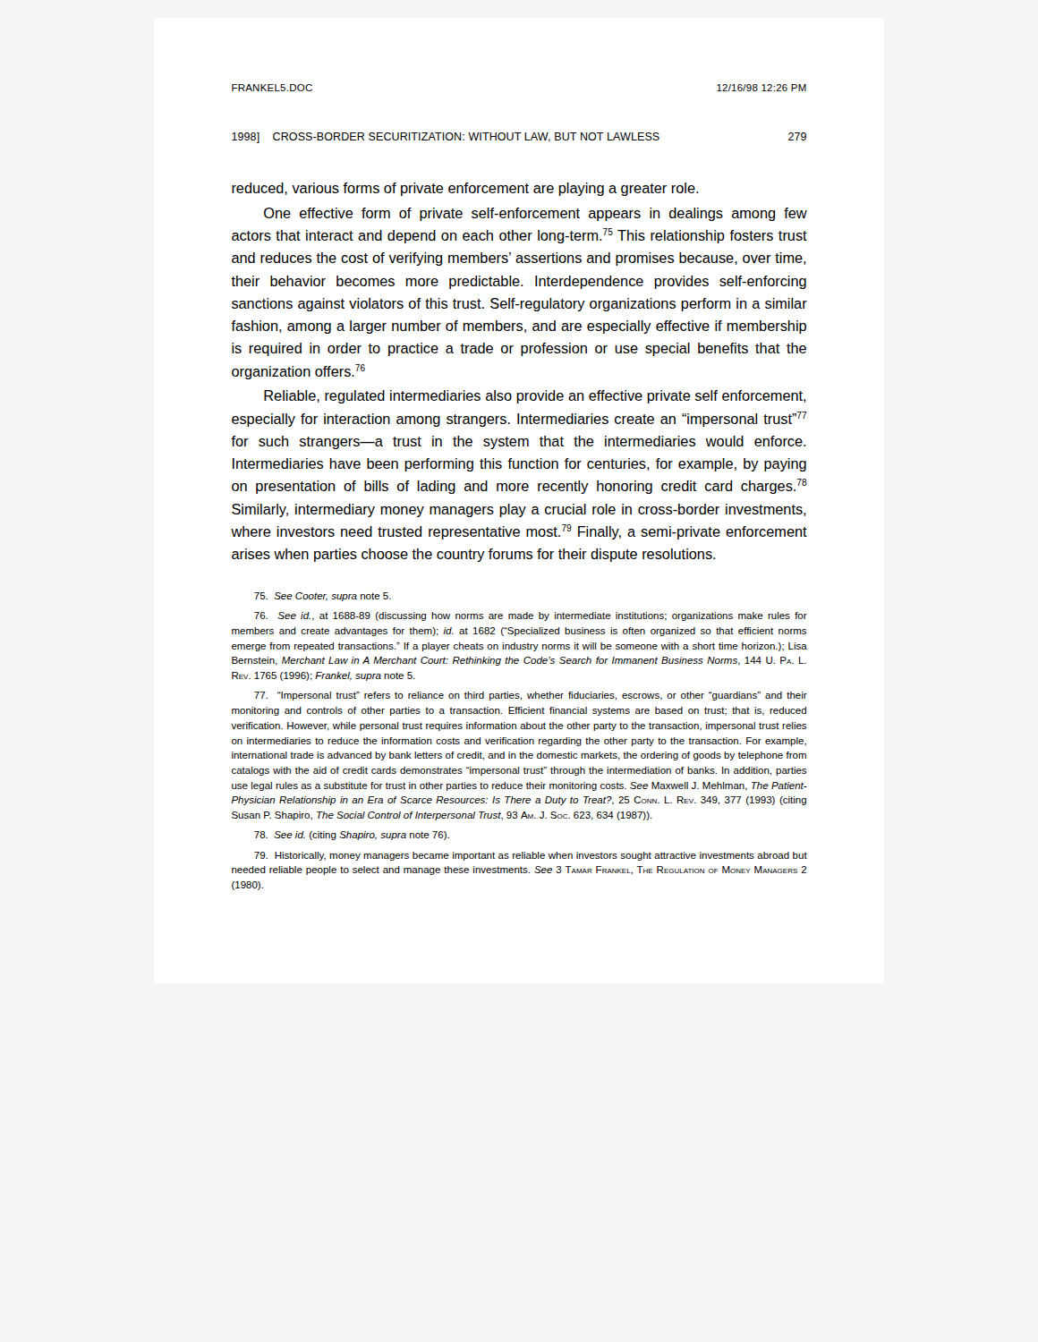FRANKEL5.DOC 12/16/98 12:26 PM
1998] Cross-Border Securitization: Without Law, but Not Lawless 279
reduced, various forms of private enforcement are playing a greater role.
One effective form of private self-enforcement appears in dealings among few actors that interact and depend on each other long-term.75 This relationship fosters trust and reduces the cost of verifying members’ assertions and promises because, over time, their behavior becomes more predictable. Interdependence provides self-enforcing sanctions against violators of this trust. Self-regulatory organizations perform in a similar fashion, among a larger number of members, and are especially effective if membership is required in order to practice a trade or profession or use special benefits that the organization offers.76
Reliable, regulated intermediaries also provide an effective private self enforcement, especially for interaction among strangers. Intermediaries create an “impersonal trust”77 for such strangers—a trust in the system that the intermediaries would enforce. Intermediaries have been performing this function for centuries, for example, by paying on presentation of bills of lading and more recently honoring credit card charges.78 Similarly, intermediary money managers play a crucial role in cross-border investments, where investors need trusted representative most.79 Finally, a semi-private enforcement arises when parties choose the country forums for their dispute resolutions.
75. See Cooter, supra note 5.
76. See id., at 1688-89 (discussing how norms are made by intermediate institutions; organizations make rules for members and create advantages for them); id. at 1682 (“Specialized business is often organized so that efficient norms emerge from repeated transactions.” If a player cheats on industry norms it will be someone with a short time horizon.); Lisa Bernstein, Merchant Law in A Merchant Court: Rethinking the Code’s Search for Immanent Business Norms, 144 U. Pa. L. Rev. 1765 (1996); Frankel, supra note 5.
77. “Impersonal trust” refers to reliance on third parties, whether fiduciaries, escrows, or other “guardians” and their monitoring and controls of other parties to a transaction. Efficient financial systems are based on trust; that is, reduced verification. However, while personal trust requires information about the other party to the transaction, impersonal trust relies on intermediaries to reduce the information costs and verification regarding the other party to the transaction. For example, international trade is advanced by bank letters of credit, and in the domestic markets, the ordering of goods by telephone from catalogs with the aid of credit cards demonstrates “impersonal trust” through the intermediation of banks. In addition, parties use legal rules as a substitute for trust in other parties to reduce their monitoring costs. See Maxwell J. Mehlman, The Patient-Physician Relationship in an Era of Scarce Resources: Is There a Duty to Treat?, 25 Conn. L. Rev. 349, 377 (1993) (citing Susan P. Shapiro, The Social Control of Interpersonal Trust, 93 Am. J. Soc. 623, 634 (1987)).
78. See id. (citing Shapiro, supra note 76).
79. Historically, money managers became important as reliable when investors sought attractive investments abroad but needed reliable people to select and manage these investments. See 3 Tamar Frankel, The Regulation of Money Managers 2 (1980).